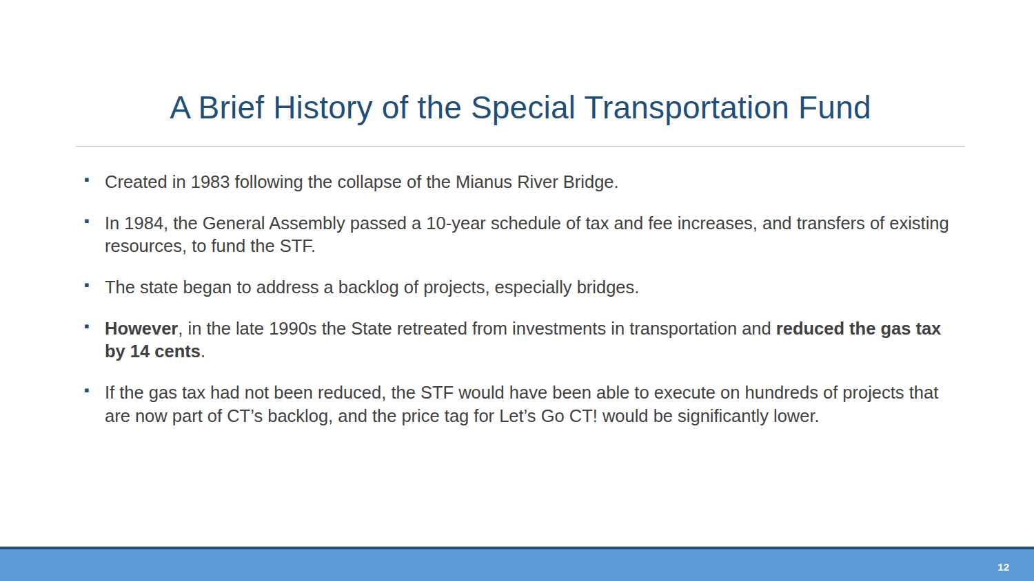A Brief History of the Special Transportation Fund
Created in 1983 following the collapse of the Mianus River Bridge.
In 1984, the General Assembly passed a 10-year schedule of tax and fee increases, and transfers of existing resources, to fund the STF.
The state began to address a backlog of projects, especially bridges.
However, in the late 1990s the State retreated from investments in transportation and reduced the gas tax by 14 cents.
If the gas tax had not been reduced, the STF would have been able to execute on hundreds of projects that are now part of CT’s backlog, and the price tag for Let’s Go CT! would be significantly lower.
12